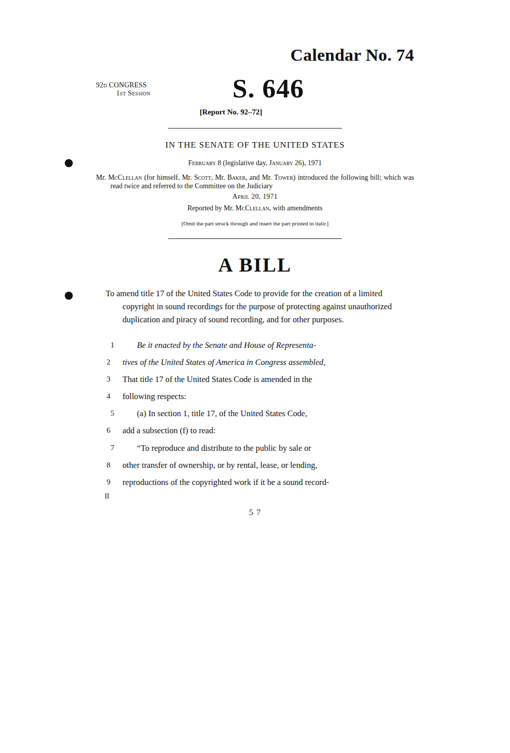Calendar No. 74
92d CONGRESS
1st Session
S. 646
[Report No. 92–72]
IN THE SENATE OF THE UNITED STATES
February 8 (legislative day, January 26), 1971
Mr. McClellan (for himself, Mr. Scott, Mr. Baker, and Mr. Tower) introduced the following bill; which was read twice and referred to the Committee on the Judiciary
April 20, 1971
Reported by Mr. McClellan, with amendments
[Omit the part struck through and insert the part printed in italic]
A BILL
To amend title 17 of the United States Code to provide for the creation of a limited copyright in sound recordings for the purpose of protecting against unauthorized duplication and piracy of sound recording, and for other purposes.
Be it enacted by the Senate and House of Representa-
tives of the United States of America in Congress assembled,
That title 17 of the United States Code is amended in the
following respects:
(a) In section 1, title 17, of the United States Code,
add a subsection (f) to read:
“To reproduce and distribute to the public by sale or
other transfer of ownership, or by rental, lease, or lending,
reproductions of the copyrighted work if it be a sound record-
II
5 7